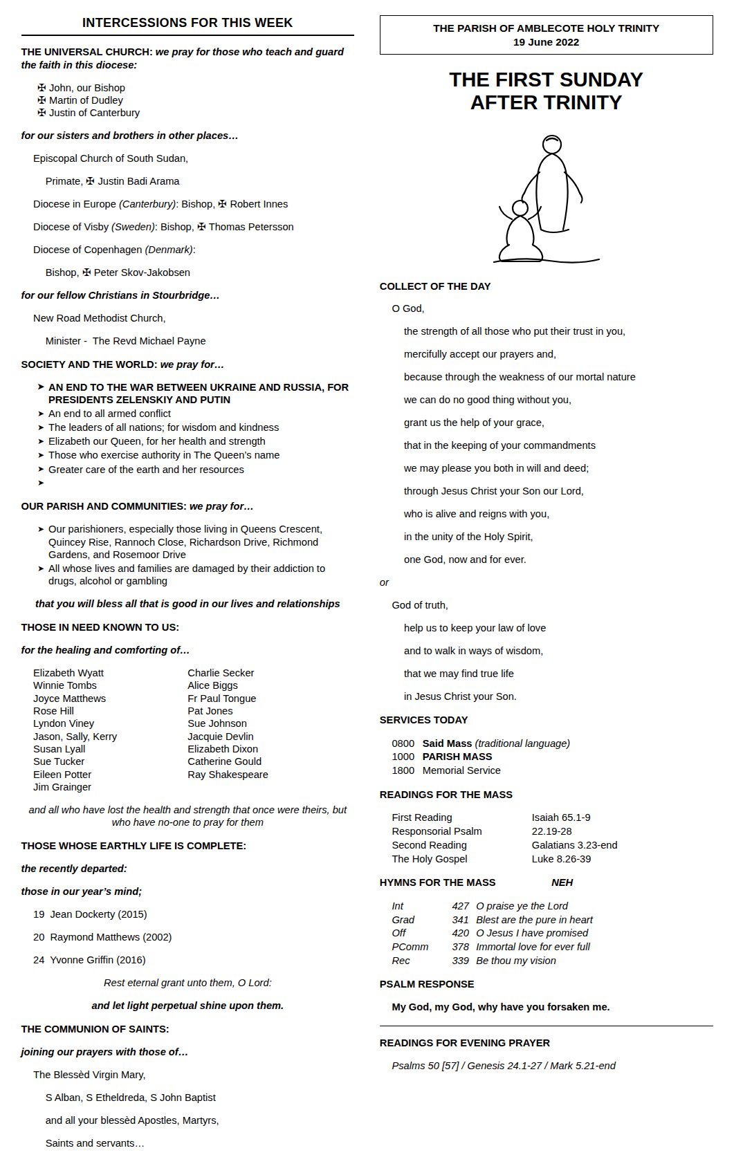INTERCESSIONS FOR THIS WEEK
THE UNIVERSAL CHURCH: we pray for those who teach and guard the faith in this diocese:
John, our Bishop
Martin of Dudley
Justin of Canterbury
for our sisters and brothers in other places…
Episcopal Church of South Sudan,
Primate, ✠ Justin Badi Arama
Diocese in Europe (Canterbury): Bishop, ✠ Robert Innes
Diocese of Visby (Sweden): Bishop, ✠ Thomas Petersson
Diocese of Copenhagen (Denmark):
Bishop, ✠ Peter Skov-Jakobsen
for our fellow Christians in Stourbridge…
New Road Methodist Church,
Minister - The Revd Michael Payne
SOCIETY AND THE WORLD: we pray for…
AN END TO THE WAR BETWEEN UKRAINE AND RUSSIA, FOR PRESIDENTS ZELENSKIY AND PUTIN
An end to all armed conflict
The leaders of all nations; for wisdom and kindness
Elizabeth our Queen, for her health and strength
Those who exercise authority in The Queen’s name
Greater care of the earth and her resources
OUR PARISH AND COMMUNITIES: we pray for…
Our parishioners, especially those living in Queens Crescent, Quincey Rise, Rannoch Close, Richardson Drive, Richmond Gardens, and Rosemoor Drive
All whose lives and families are damaged by their addiction to drugs, alcohol or gambling
that you will bless all that is good in our lives and relationships
THOSE IN NEED KNOWN TO US:
for the healing and comforting of…
| Elizabeth Wyatt | Charlie Secker |
| Winnie Tombs | Alice Biggs |
| Joyce Matthews | Fr Paul Tongue |
| Rose Hill | Pat Jones |
| Lyndon Viney | Sue Johnson |
| Jason, Sally, Kerry | Jacquie Devlin |
| Susan Lyall | Elizabeth Dixon |
| Sue Tucker | Catherine Gould |
| Eileen Potter | Ray Shakespeare |
| Jim Grainger | |
and all who have lost the health and strength that once were theirs, but who have no-one to pray for them
THOSE WHOSE EARTHLY LIFE IS COMPLETE:
the recently departed:
those in our year’s mind;
19 Jean Dockerty (2015)
20 Raymond Matthews (2002)
24 Yvonne Griffin (2016)
Rest eternal grant unto them, O Lord:
and let light perpetual shine upon them.
THE COMMUNION OF SAINTS:
joining our prayers with those of…
The Blessèd Virgin Mary,
S Alban, S Etheldreda, S John Baptist
and all your blessèd Apostles, Martyrs,
Saints and servants…
THE PARISH OF AMBLECOTE HOLY TRINITY
19 June 2022
THE FIRST SUNDAY
AFTER TRINITY
COLLECT OF THE DAY
O God,
the strength of all those who put their trust in you,
mercifully accept our prayers and,
because through the weakness of our mortal nature
we can do no good thing without you,
grant us the help of your grace,
that in the keeping of your commandments
we may please you both in will and deed;
through Jesus Christ your Son our Lord,
who is alive and reigns with you,
in the unity of the Holy Spirit,
one God, now and for ever.
or
God of truth,
help us to keep your law of love
and to walk in ways of wisdom,
that we may find true life
in Jesus Christ your Son.
SERVICES TODAY
| 0800 | Said Mass (traditional language) |
| 1000 | PARISH MASS |
| 1800 | Memorial Service |
READINGS FOR THE MASS
| First Reading | Isaiah 65.1-9 |
| Responsorial Psalm | 22.19-28 |
| Second Reading | Galatians 3.23-end |
| The Holy Gospel | Luke 8.26-39 |
HYMNS FOR THE MASS NEH
| Int | 427 | O praise ye the Lord |
| Grad | 341 | Blest are the pure in heart |
| Off | 420 | O Jesus I have promised |
| PComm | 378 | Immortal love for ever full |
| Rec | 339 | Be thou my vision |
PSALM RESPONSE
My God, my God, why have you forsaken me.
READINGS FOR EVENING PRAYER
Psalms 50 [57] / Genesis 24.1-27 / Mark 5.21-end